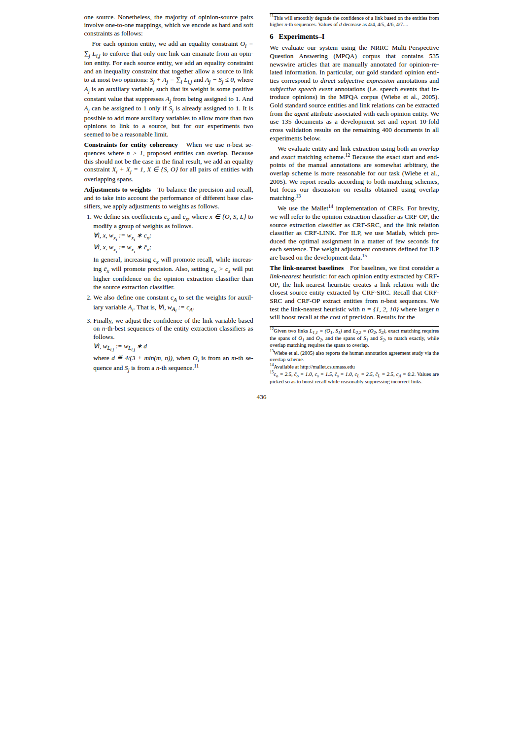one source. Nonetheless, the majority of opinion-source pairs involve one-to-one mappings, which we encode as hard and soft constraints as follows:
For each opinion entity, we add an equality constraint Oi = ∑j Li,j to enforce that only one link can emanate from an opinion entity. For each source entity, we add an equality constraint and an inequality constraint that together allow a source to link to at most two opinions: Sj + Aj = ∑i Li,j and Aj − Sj ≤ 0, where Aj is an auxiliary variable, such that its weight is some positive constant value that suppresses Aj from being assigned to 1. And Aj can be assigned to 1 only if Sj is already assigned to 1. It is possible to add more auxiliary variables to allow more than two opinions to link to a source, but for our experiments two seemed to be a reasonable limit.
Constraints for entity coherency When we use n-best sequences where n > 1, proposed entities can overlap. Because this should not be the case in the final result, we add an equality constraint Xi + Xj = 1, X ∈ {S, O} for all pairs of entities with overlapping spans.
Adjustments to weights To balance the precision and recall, and to take into account the performance of different base classifiers, we apply adjustments to weights as follows.
We define six coefficients cx and c̄x, where x ∈ {O, S, L} to modify a group of weights as follows.
∀i, x, wxi := wxi ∗ cx;
∀i, x, w̄xi := w̄xi ∗ c̄x;
In general, increasing cx will promote recall, while increasing c̄x will promote precision. Also, setting co > cs will put higher confidence on the opinion extraction classifier than the source extraction classifier.
We also define one constant cA to set the weights for auxiliary variable Ai. That is, ∀i, wAi := cA.
Finally, we adjust the confidence of the link variable based on n-th-best sequences of the entity extraction classifiers as follows.
∀i, wLi,j := wLi,j ∗ d
where d ≝ 4/(3 + min(m, n)), when Oi is from an m-th sequence and Sj is from a n-th sequence.11
11This will smoothly degrade the confidence of a link based on the entities from higher n-th sequences. Values of d decrease as 4/4, 4/5, 4/6, 4/7....
6 Experiments–I
We evaluate our system using the NRRC Multi-Perspective Question Answering (MPQA) corpus that contains 535 newswire articles that are manually annotated for opinion-related information. In particular, our gold standard opinion entities correspond to direct subjective expression annotations and subjective speech event annotations (i.e. speech events that introduce opinions) in the MPQA corpus (Wiebe et al., 2005). Gold standard source entities and link relations can be extracted from the agent attribute associated with each opinion entity. We use 135 documents as a development set and report 10-fold cross validation results on the remaining 400 documents in all experiments below.
We evaluate entity and link extraction using both an overlap and exact matching scheme.12 Because the exact start and endpoints of the manual annotations are somewhat arbitrary, the overlap scheme is more reasonable for our task (Wiebe et al., 2005). We report results according to both matching schemes, but focus our discussion on results obtained using overlap matching.13
We use the Mallet14 implementation of CRFs. For brevity, we will refer to the opinion extraction classifier as CRF-OP, the source extraction classifier as CRF-SRC, and the link relation classifier as CRF-LINK. For ILP, we use Matlab, which produced the optimal assignment in a matter of few seconds for each sentence. The weight adjustment constants defined for ILP are based on the development data.15
The link-nearest baselines For baselines, we first consider a link-nearest heuristic: for each opinion entity extracted by CRF-OP, the link-nearest heuristic creates a link relation with the closest source entity extracted by CRF-SRC. Recall that CRF-SRC and CRF-OP extract entities from n-best sequences. We test the link-nearest heuristic with n = {1, 2, 10} where larger n will boost recall at the cost of precision. Results for the
12Given two links L1,1 = (O1, S1) and L2,2 = (O2, S2), exact matching requires the spans of O1 and O2, and the spans of S1 and S2, to match exactly, while overlap matching requires the spans to overlap.
13Wiebe et al. (2005) also reports the human annotation agreement study via the overlap scheme.
14Available at http://mallet.cs.umass.edu
15co = 2.5, c̄o = 1.0, cs = 1.5, c̄s = 1.0, cL = 2.5, c̄L = 2.5, cA = 0.2. Values are picked so as to boost recall while reasonably suppressing incorrect links.
436